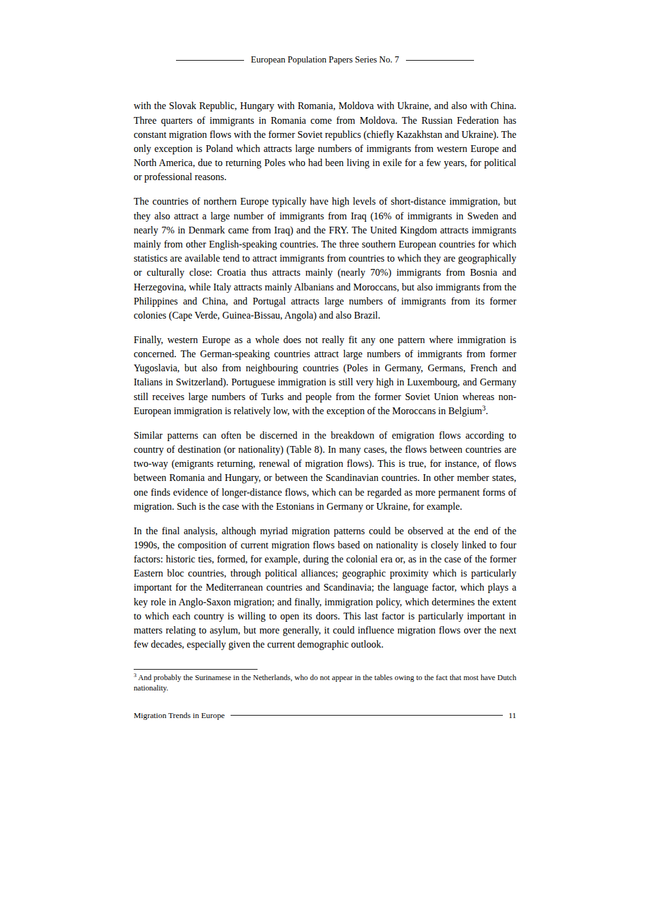European Population Papers Series No. 7
with the Slovak Republic, Hungary with Romania, Moldova with Ukraine, and also with China. Three quarters of immigrants in Romania come from Moldova. The Russian Federation has constant migration flows with the former Soviet republics (chiefly Kazakhstan and Ukraine). The only exception is Poland which attracts large numbers of immigrants from western Europe and North America, due to returning Poles who had been living in exile for a few years, for political or professional reasons.
The countries of northern Europe typically have high levels of short-distance immigration, but they also attract a large number of immigrants from Iraq (16% of immigrants in Sweden and nearly 7% in Denmark came from Iraq) and the FRY. The United Kingdom attracts immigrants mainly from other English-speaking countries. The three southern European countries for which statistics are available tend to attract immigrants from countries to which they are geographically or culturally close: Croatia thus attracts mainly (nearly 70%) immigrants from Bosnia and Herzegovina, while Italy attracts mainly Albanians and Moroccans, but also immigrants from the Philippines and China, and Portugal attracts large numbers of immigrants from its former colonies (Cape Verde, Guinea-Bissau, Angola) and also Brazil.
Finally, western Europe as a whole does not really fit any one pattern where immigration is concerned. The German-speaking countries attract large numbers of immigrants from former Yugoslavia, but also from neighbouring countries (Poles in Germany, Germans, French and Italians in Switzerland). Portuguese immigration is still very high in Luxembourg, and Germany still receives large numbers of Turks and people from the former Soviet Union whereas non-European immigration is relatively low, with the exception of the Moroccans in Belgium3.
Similar patterns can often be discerned in the breakdown of emigration flows according to country of destination (or nationality) (Table 8). In many cases, the flows between countries are two-way (emigrants returning, renewal of migration flows). This is true, for instance, of flows between Romania and Hungary, or between the Scandinavian countries. In other member states, one finds evidence of longer-distance flows, which can be regarded as more permanent forms of migration. Such is the case with the Estonians in Germany or Ukraine, for example.
In the final analysis, although myriad migration patterns could be observed at the end of the 1990s, the composition of current migration flows based on nationality is closely linked to four factors: historic ties, formed, for example, during the colonial era or, as in the case of the former Eastern bloc countries, through political alliances; geographic proximity which is particularly important for the Mediterranean countries and Scandinavia; the language factor, which plays a key role in Anglo-Saxon migration; and finally, immigration policy, which determines the extent to which each country is willing to open its doors. This last factor is particularly important in matters relating to asylum, but more generally, it could influence migration flows over the next few decades, especially given the current demographic outlook.
3 And probably the Surinamese in the Netherlands, who do not appear in the tables owing to the fact that most have Dutch nationality.
Migration Trends in Europe 11